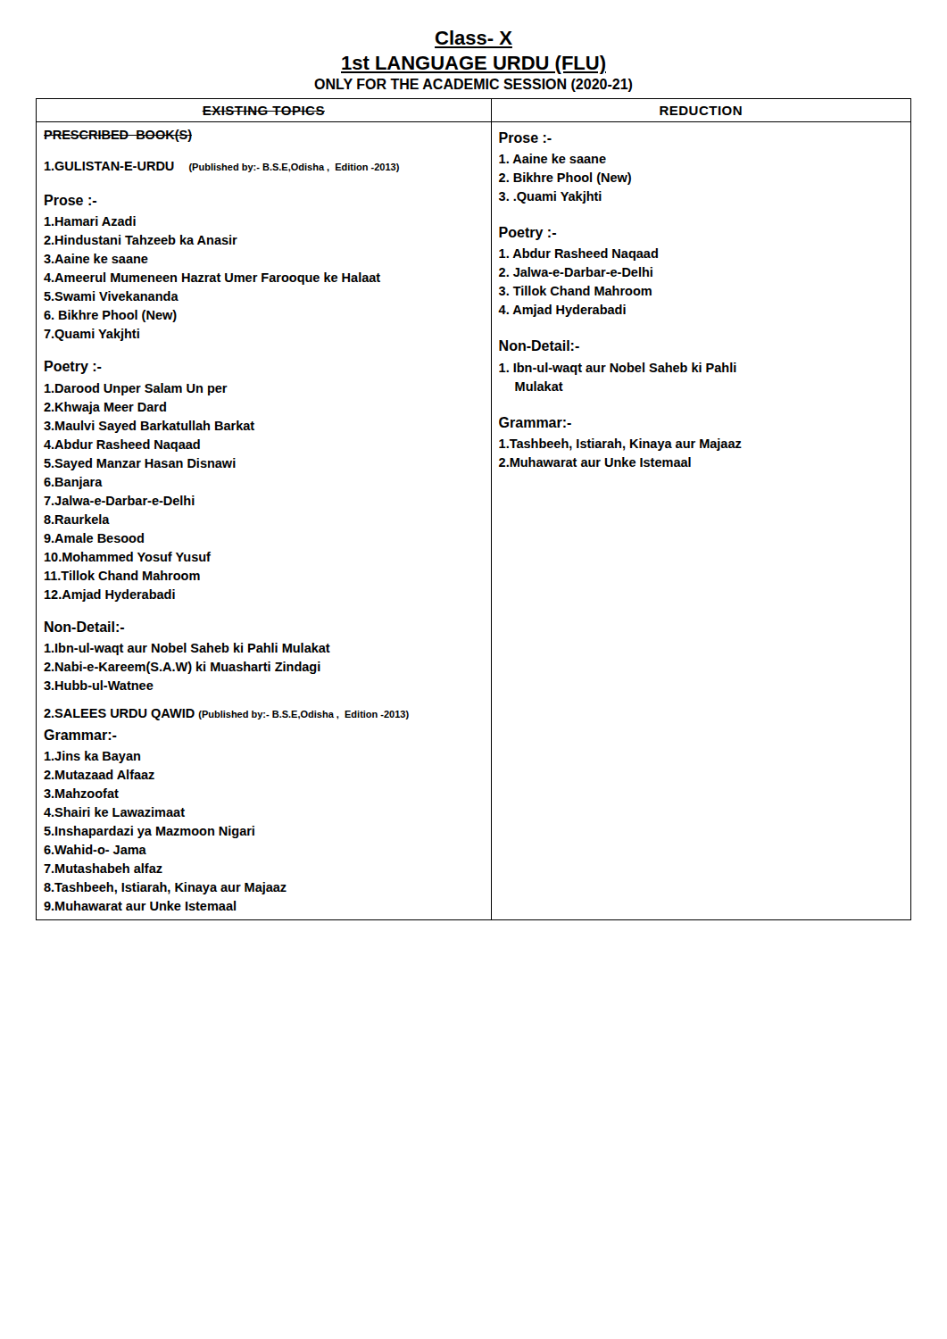Class- X
1st LANGUAGE URDU (FLU)
ONLY FOR THE ACADEMIC SESSION (2020-21)
| EXISTING TOPICS | REDUCTION |
| --- | --- |
| PRESCRIBED BOOK(S) 1.GULISTAN-E-URDU (Published by:- B.S.E,Odisha , Edition -2013) Prose :- 1.Hamari Azadi 2.Hindustani Tahzeeb ka Anasir 3.Aaine ke saane 4.Ameerul Mumeneen Hazrat Umer Farooque ke Halaat 5.Swami Vivekananda 6. Bikhre Phool (New) 7.Quami Yakjhti Poetry :- 1.Darood Unper Salam Un per 2.Khwaja Meer Dard 3.Maulvi Sayed Barkatullah Barkat 4.Abdur Rasheed Naqaad 5.Sayed Manzar Hasan Disnawi 6.Banjara 7.Jalwa-e-Darbar-e-Delhi 8.Raurkela 9.Amale Besood 10.Mohammed Yosuf Yusuf 11.Tillok Chand Mahroom 12.Amjad Hyderabadi Non-Detail:- 1.Ibn-ul-waqt aur Nobel Saheb ki Pahli Mulakat 2.Nabi-e-Kareem(S.A.W) ki Muasharti Zindagi 3.Hubb-ul-Watnee 2.SALEES URDU QAWID (Published by:- B.S.E,Odisha , Edition -2013) Grammar:- 1.Jins ka Bayan 2.Mutazaad Alfaaz 3.Mahzoofat 4.Shairi ke Lawazimaat 5.Inshapardazi ya Mazmoon Nigari 6.Wahid-o- Jama 7.Mutashabeh alfaz 8.Tashbeeh, Istiarah, Kinaya aur Majaaz 9.Muhawarat aur Unke Istemaal | Prose :- 1. Aaine ke saane 2. Bikhre Phool (New) 3. .Quami Yakjhti Poetry :- 1. Abdur Rasheed Naqaad 2. Jalwa-e-Darbar-e-Delhi 3. Tillok Chand Mahroom 4. Amjad Hyderabadi Non-Detail:- 1. Ibn-ul-waqt aur Nobel Saheb ki Pahli Mulakat Grammar:- 1.Tashbeeh, Istiarah, Kinaya aur Majaaz 2.Muhawarat aur Unke Istemaal |